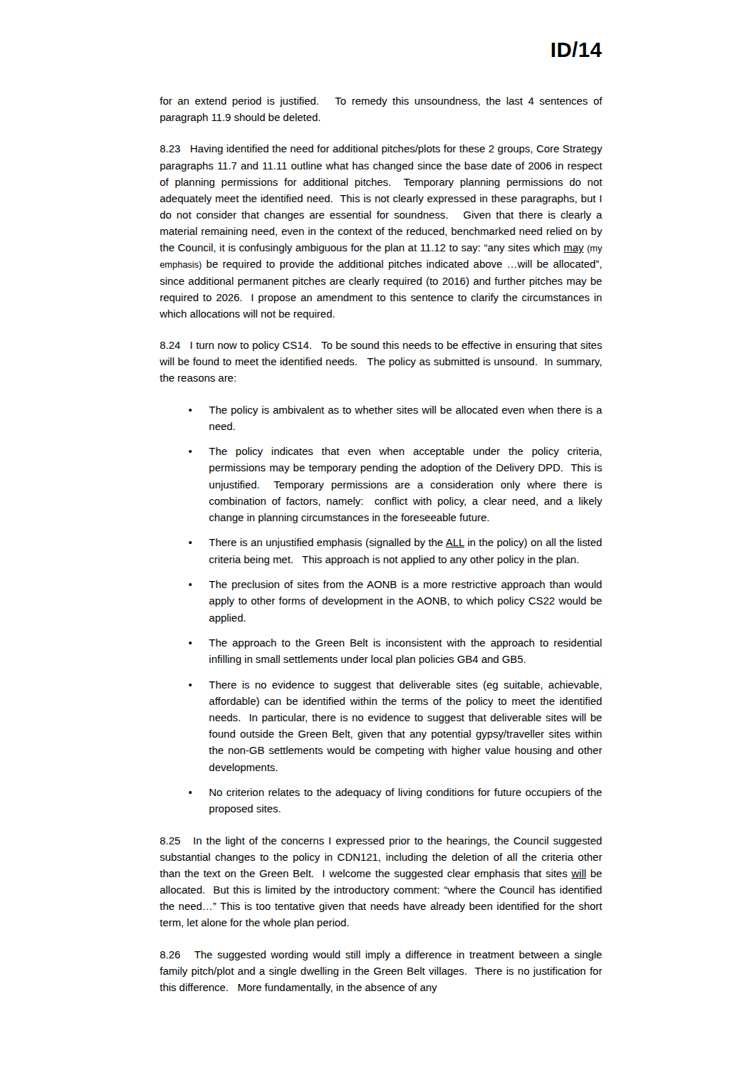ID/14
for an extend period is justified. To remedy this unsoundness, the last 4 sentences of paragraph 11.9 should be deleted.
8.23 Having identified the need for additional pitches/plots for these 2 groups, Core Strategy paragraphs 11.7 and 11.11 outline what has changed since the base date of 2006 in respect of planning permissions for additional pitches. Temporary planning permissions do not adequately meet the identified need. This is not clearly expressed in these paragraphs, but I do not consider that changes are essential for soundness. Given that there is clearly a material remaining need, even in the context of the reduced, benchmarked need relied on by the Council, it is confusingly ambiguous for the plan at 11.12 to say: “any sites which may (my emphasis) be required to provide the additional pitches indicated above …will be allocated”, since additional permanent pitches are clearly required (to 2016) and further pitches may be required to 2026. I propose an amendment to this sentence to clarify the circumstances in which allocations will not be required.
8.24 I turn now to policy CS14. To be sound this needs to be effective in ensuring that sites will be found to meet the identified needs. The policy as submitted is unsound. In summary, the reasons are:
The policy is ambivalent as to whether sites will be allocated even when there is a need.
The policy indicates that even when acceptable under the policy criteria, permissions may be temporary pending the adoption of the Delivery DPD. This is unjustified. Temporary permissions are a consideration only where there is combination of factors, namely: conflict with policy, a clear need, and a likely change in planning circumstances in the foreseeable future.
There is an unjustified emphasis (signalled by the ALL in the policy) on all the listed criteria being met. This approach is not applied to any other policy in the plan.
The preclusion of sites from the AONB is a more restrictive approach than would apply to other forms of development in the AONB, to which policy CS22 would be applied.
The approach to the Green Belt is inconsistent with the approach to residential infilling in small settlements under local plan policies GB4 and GB5.
There is no evidence to suggest that deliverable sites (eg suitable, achievable, affordable) can be identified within the terms of the policy to meet the identified needs. In particular, there is no evidence to suggest that deliverable sites will be found outside the Green Belt, given that any potential gypsy/traveller sites within the non-GB settlements would be competing with higher value housing and other developments.
No criterion relates to the adequacy of living conditions for future occupiers of the proposed sites.
8.25 In the light of the concerns I expressed prior to the hearings, the Council suggested substantial changes to the policy in CDN121, including the deletion of all the criteria other than the text on the Green Belt. I welcome the suggested clear emphasis that sites will be allocated. But this is limited by the introductory comment: “where the Council has identified the need…” This is too tentative given that needs have already been identified for the short term, let alone for the whole plan period.
8.26 The suggested wording would still imply a difference in treatment between a single family pitch/plot and a single dwelling in the Green Belt villages. There is no justification for this difference. More fundamentally, in the absence of any